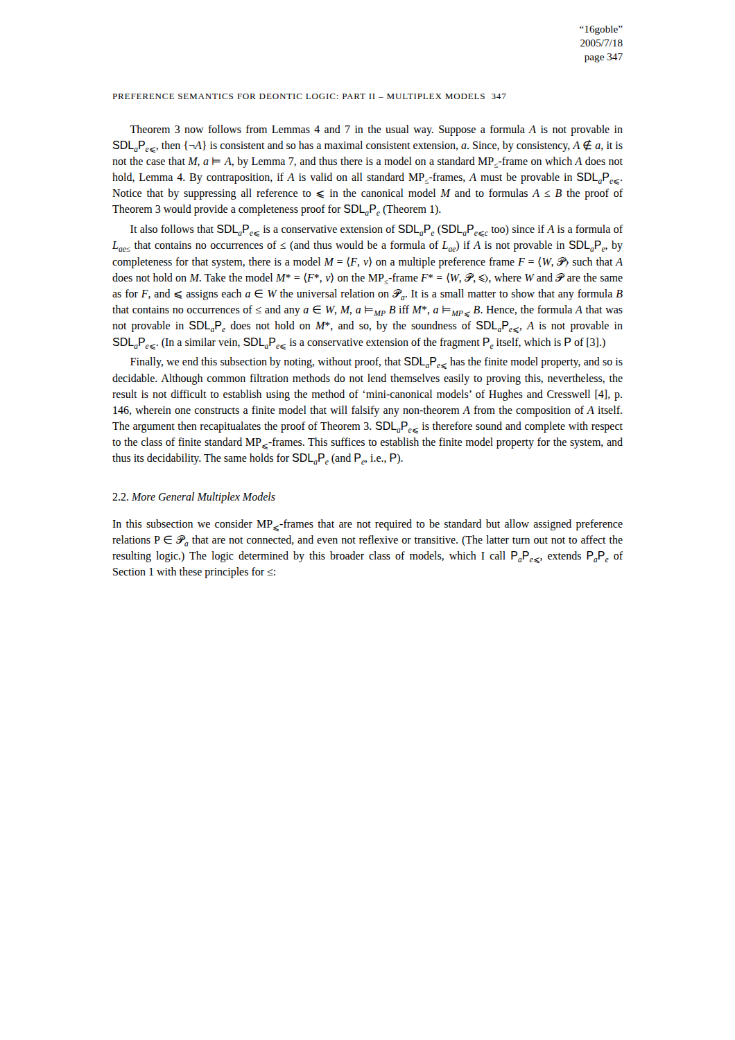“16goble”
2005/7/18
page 347
Preference semantics for deontic logic: part II – multiplex models 347
Theorem 3 now follows from Lemmas 4 and 7 in the usual way. Suppose a formula A is not provable in SDLaPe⩽, then {¬A} is consistent and so has a maximal consistent extension, a. Since, by consistency, A ∉ a, it is not the case that M, a ⊨ A, by Lemma 7, and thus there is a model on a standard MP≤-frame on which A does not hold, Lemma 4. By contraposition, if A is valid on all standard MP≤-frames, A must be provable in SDLaPe⩽. Notice that by suppressing all reference to ⩽ in the canonical model M and to formulas A ≤ B the proof of Theorem 3 would provide a completeness proof for SDLaPe (Theorem 1).
It also follows that SDLaPe⩽ is a conservative extension of SDLaPe (SDLaPe⩽c too) since if A is a formula of Lae≤ that contains no occurrences of ≤ (and thus would be a formula of Lae) if A is not provable in SDLaPe, by completeness for that system, there is a model M = ⟨F, v⟩ on a multiple preference frame F = ⟨W, 𝒫⟩ such that A does not hold on M. Take the model M* = ⟨F*, v⟩ on the MP≤-frame F* = ⟨W, 𝒫, ⩽⟩, where W and 𝒫 are the same as for F, and ⩽ assigns each a ∈ W the universal relation on 𝒫a. It is a small matter to show that any formula B that contains no occurrences of ≤ and any a ∈ W, M, a ⊨MP B iff M*, a ⊨MP⩽ B. Hence, the formula A that was not provable in SDLaPe does not hold on M*, and so, by the soundness of SDLaPe⩽, A is not provable in SDLaPe⩽. (In a similar vein, SDLaPe⩽ is a conservative extension of the fragment Pe itself, which is P of [3].)
Finally, we end this subsection by noting, without proof, that SDLaPe⩽ has the finite model property, and so is decidable. Although common filtration methods do not lend themselves easily to proving this, nevertheless, the result is not difficult to establish using the method of ‘mini-canonical models’ of Hughes and Cresswell [4], p. 146, wherein one constructs a finite model that will falsify any non-theorem A from the composition of A itself. The argument then recapitualates the proof of Theorem 3. SDLaPe⩽ is therefore sound and complete with respect to the class of finite standard MP⩽-frames. This suffices to establish the finite model property for the system, and thus its decidability. The same holds for SDLaPe (and Pe, i.e., P).
2.2. More General Multiplex Models
In this subsection we consider MP⩽-frames that are not required to be standard but allow assigned preference relations P ∈ 𝒫a that are not connected, and even not reflexive or transitive. (The latter turn out not to affect the resulting logic.) The logic determined by this broader class of models, which I call PaPe⩽, extends PaPe of Section 1 with these principles for ≤: